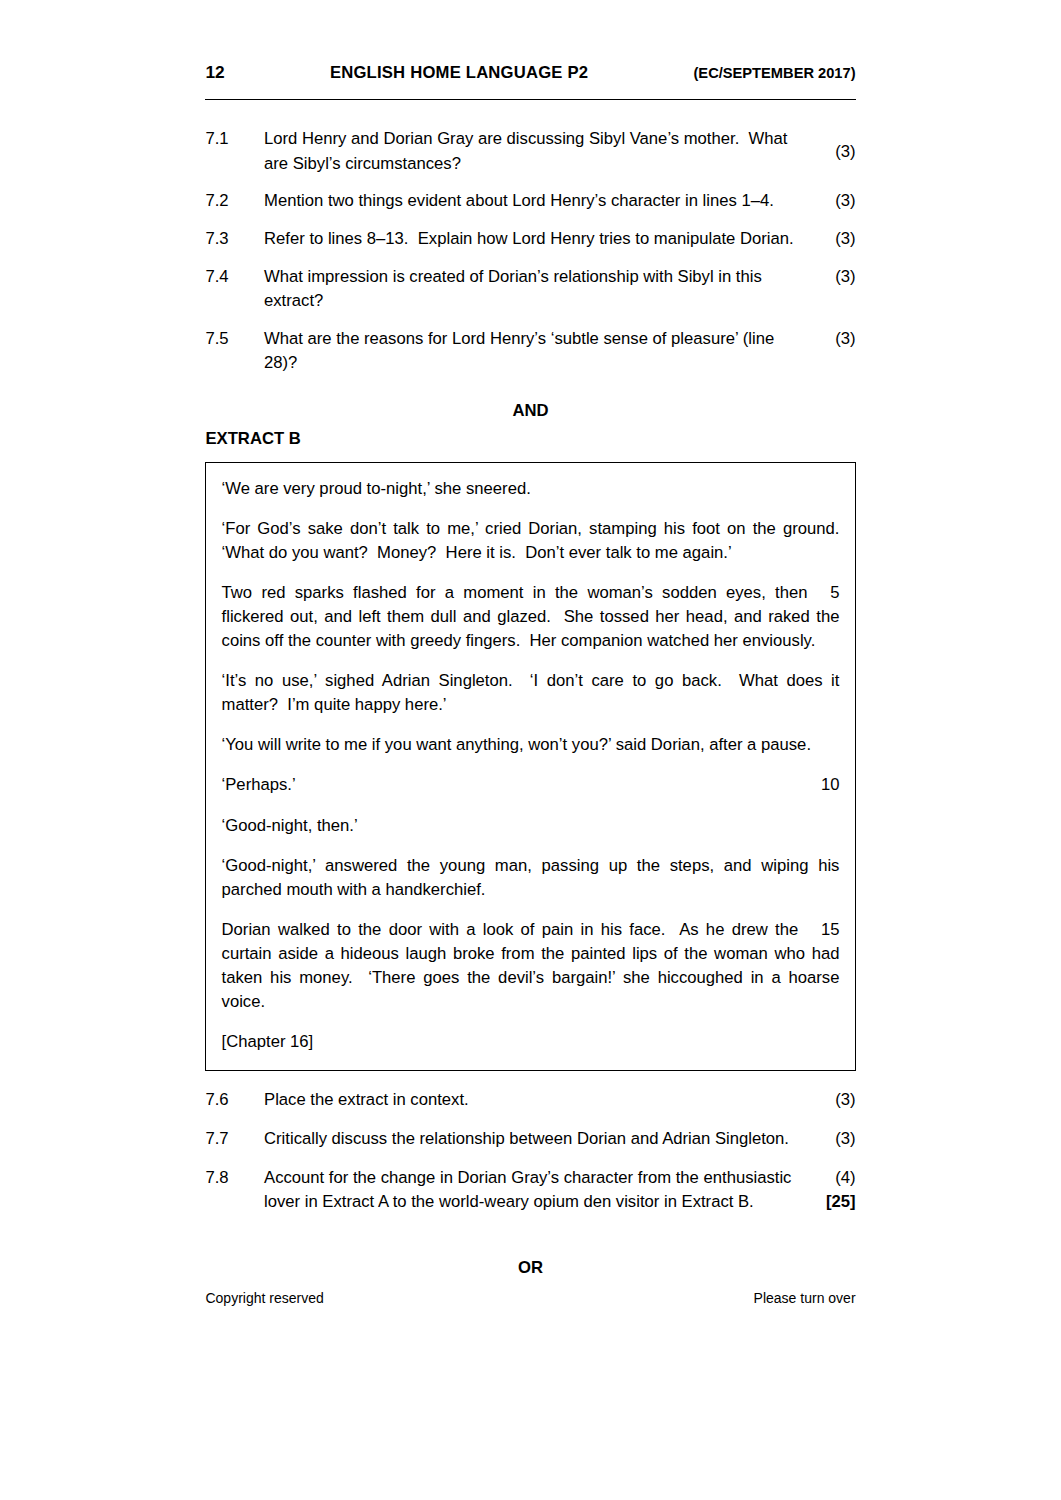12 ENGLISH HOME LANGUAGE P2 (EC/SEPTEMBER 2017)
| 7.1 | Lord Henry and Dorian Gray are discussing Sibyl Vane’s mother. What are Sibyl’s circumstances? | (3) |
| 7.2 | Mention two things evident about Lord Henry’s character in lines 1–4. | (3) |
| 7.3 | Refer to lines 8–13. Explain how Lord Henry tries to manipulate Dorian. | (3) |
| 7.4 | What impression is created of Dorian’s relationship with Sibyl in this extract? | (3) |
| 7.5 | What are the reasons for Lord Henry’s ‘subtle sense of pleasure’ (line 28)? | (3) |
AND
EXTRACT B
‘We are very proud to-night,’ she sneered.
‘For God’s sake don’t talk to me,’ cried Dorian, stamping his foot on the ground. ‘What do you want? Money? Here it is. Don’t ever talk to me again.’
5 Two red sparks flashed for a moment in the woman’s sodden eyes, then flickered out, and left them dull and glazed. She tossed her head, and raked the coins off the counter with greedy fingers. Her companion watched her enviously.
‘It’s no use,’ sighed Adrian Singleton. ‘I don’t care to go back. What does it matter? I’m quite happy here.’
‘You will write to me if you want anything, won’t you?’ said Dorian, after a pause.
10‘Perhaps.’
‘Good-night, then.’
‘Good-night,’ answered the young man, passing up the steps, and wiping his parched mouth with a handkerchief.
15 Dorian walked to the door with a look of pain in his face. As he drew the curtain aside a hideous laugh broke from the painted lips of the woman who had taken his money. ‘There goes the devil’s bargain!’ she hiccoughed in a hoarse voice.
[Chapter 16]
| 7.6 | Place the extract in context. | (3) |
| 7.7 | Critically discuss the relationship between Dorian and Adrian Singleton. | (3) |
| 7.8 | Account for the change in Dorian Gray’s character from the enthusiastic lover in Extract A to the world-weary opium den visitor in Extract B. | (4) [25] |
OR
Copyright reserved Please turn over